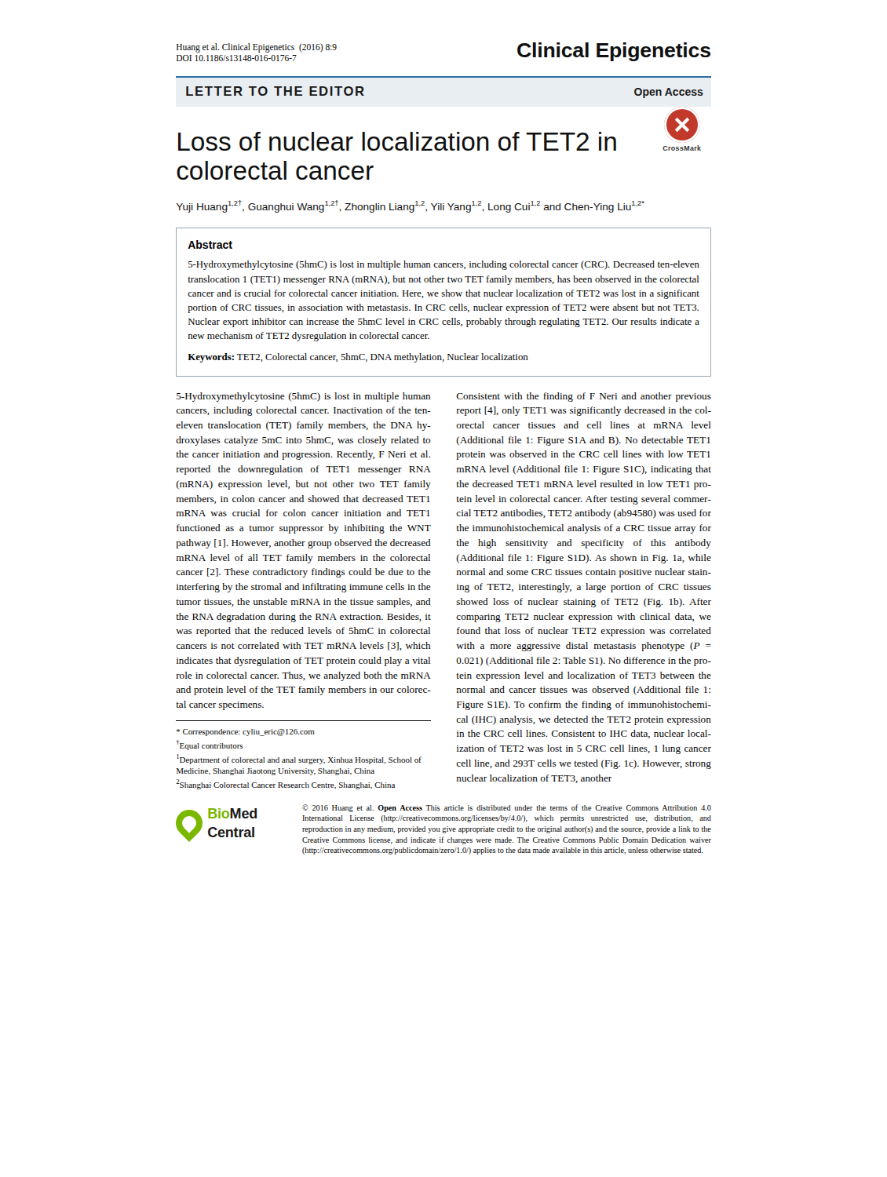Huang et al. Clinical Epigenetics (2016) 8:9
DOI 10.1186/s13148-016-0176-7
Clinical Epigenetics
LETTER TO THE EDITOR
Open Access
CrossMark
Loss of nuclear localization of TET2 in
colorectal cancer
Yuji Huang1,2†, Guanghui Wang1,2†, Zhonglin Liang1,2, Yili Yang1,2, Long Cui1,2 and Chen-Ying Liu1,2*
Abstract
5-Hydroxymethylcytosine (5hmC) is lost in multiple human cancers, including colorectal cancer (CRC). Decreased ten-eleven translocation 1 (TET1) messenger RNA (mRNA), but not other two TET family members, has been observed in the colorectal cancer and is crucial for colorectal cancer initiation. Here, we show that nuclear localization of TET2 was lost in a significant portion of CRC tissues, in association with metastasis. In CRC cells, nuclear expression of TET2 were absent but not TET3. Nuclear export inhibitor can increase the 5hmC level in CRC cells, probably through regulating TET2. Our results indicate a new mechanism of TET2 dysregulation in colorectal cancer.
Keywords: TET2, Colorectal cancer, 5hmC, DNA methylation, Nuclear localization
5-Hydroxymethylcytosine (5hmC) is lost in multiple human cancers, including colorectal cancer. Inactivation of the ten-eleven translocation (TET) family members, the DNA hydroxylases catalyze 5mC into 5hmC, was closely related to the cancer initiation and progression. Recently, F Neri et al. reported the downregulation of TET1 messenger RNA (mRNA) expression level, but not other two TET family members, in colon cancer and showed that decreased TET1 mRNA was crucial for colon cancer initiation and TET1 functioned as a tumor suppressor by inhibiting the WNT pathway [1]. However, another group observed the decreased mRNA level of all TET family members in the colorectal cancer [2]. These contradictory findings could be due to the interfering by the stromal and infiltrating immune cells in the tumor tissues, the unstable mRNA in the tissue samples, and the RNA degradation during the RNA extraction. Besides, it was reported that the reduced levels of 5hmC in colorectal cancers is not correlated with TET mRNA levels [3], which indicates that dysregulation of TET protein could play a vital role in colorectal cancer. Thus, we analyzed both the mRNA and protein level of the TET family members in our colorectal cancer specimens.
* Correspondence: cyliu_eric@126.com
†Equal contributors
1Department of colorectal and anal surgery, Xinhua Hospital, School of Medicine, Shanghai Jiaotong University, Shanghai, China
2Shanghai Colorectal Cancer Research Centre, Shanghai, China
Consistent with the finding of F Neri and another previous report [4], only TET1 was significantly decreased in the colorectal cancer tissues and cell lines at mRNA level (Additional file 1: Figure S1A and B). No detectable TET1 protein was observed in the CRC cell lines with low TET1 mRNA level (Additional file 1: Figure S1C), indicating that the decreased TET1 mRNA level resulted in low TET1 protein level in colorectal cancer. After testing several commercial TET2 antibodies, TET2 antibody (ab94580) was used for the immunohistochemical analysis of a CRC tissue array for the high sensitivity and specificity of this antibody (Additional file 1: Figure S1D). As shown in Fig. 1a, while normal and some CRC tissues contain positive nuclear staining of TET2, interestingly, a large portion of CRC tissues showed loss of nuclear staining of TET2 (Fig. 1b). After comparing TET2 nuclear expression with clinical data, we found that loss of nuclear TET2 expression was correlated with a more aggressive distal metastasis phenotype (P = 0.021) (Additional file 2: Table S1). No difference in the protein expression level and localization of TET3 between the normal and cancer tissues was observed (Additional file 1: Figure S1E). To confirm the finding of immunohistochemical (IHC) analysis, we detected the TET2 protein expression in the CRC cell lines. Consistent to IHC data, nuclear localization of TET2 was lost in 5 CRC cell lines, 1 lung cancer cell line, and 293T cells we tested (Fig. 1c). However, strong nuclear localization of TET3, another
Bio Med Central
© 2016 Huang et al. Open Access This article is distributed under the terms of the Creative Commons Attribution 4.0 International License (http://creativecommons.org/licenses/by/4.0/), which permits unrestricted use, distribution, and reproduction in any medium, provided you give appropriate credit to the original author(s) and the source, provide a link to the Creative Commons license, and indicate if changes were made. The Creative Commons Public Domain Dedication waiver (http://creativecommons.org/publicdomain/zero/1.0/) applies to the data made available in this article, unless otherwise stated.